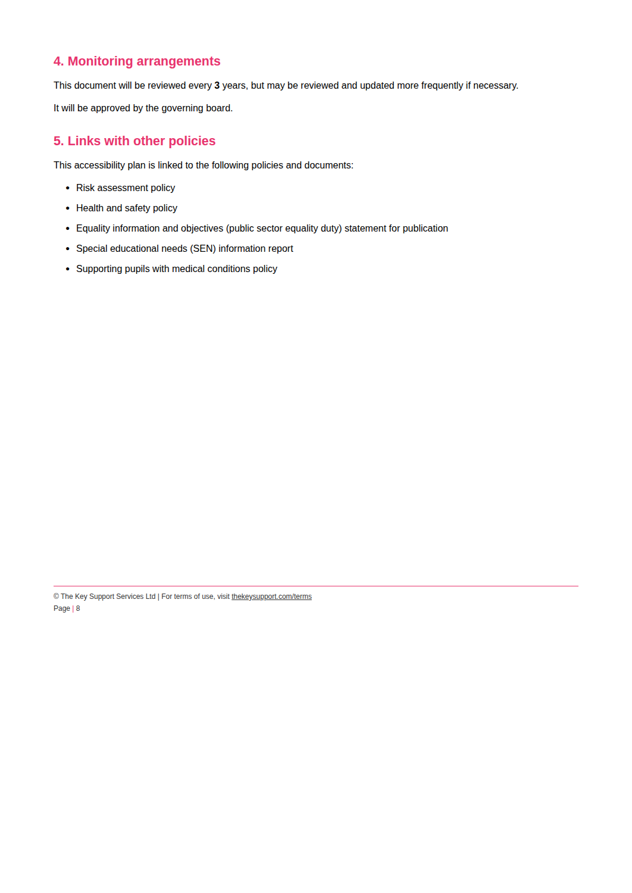4. Monitoring arrangements
This document will be reviewed every 3 years, but may be reviewed and updated more frequently if necessary.
It will be approved by the governing board.
5. Links with other policies
This accessibility plan is linked to the following policies and documents:
Risk assessment policy
Health and safety policy
Equality information and objectives (public sector equality duty) statement for publication
Special educational needs (SEN) information report
Supporting pupils with medical conditions policy
© The Key Support Services Ltd | For terms of use, visit thekeysupport.com/terms
Page | 8